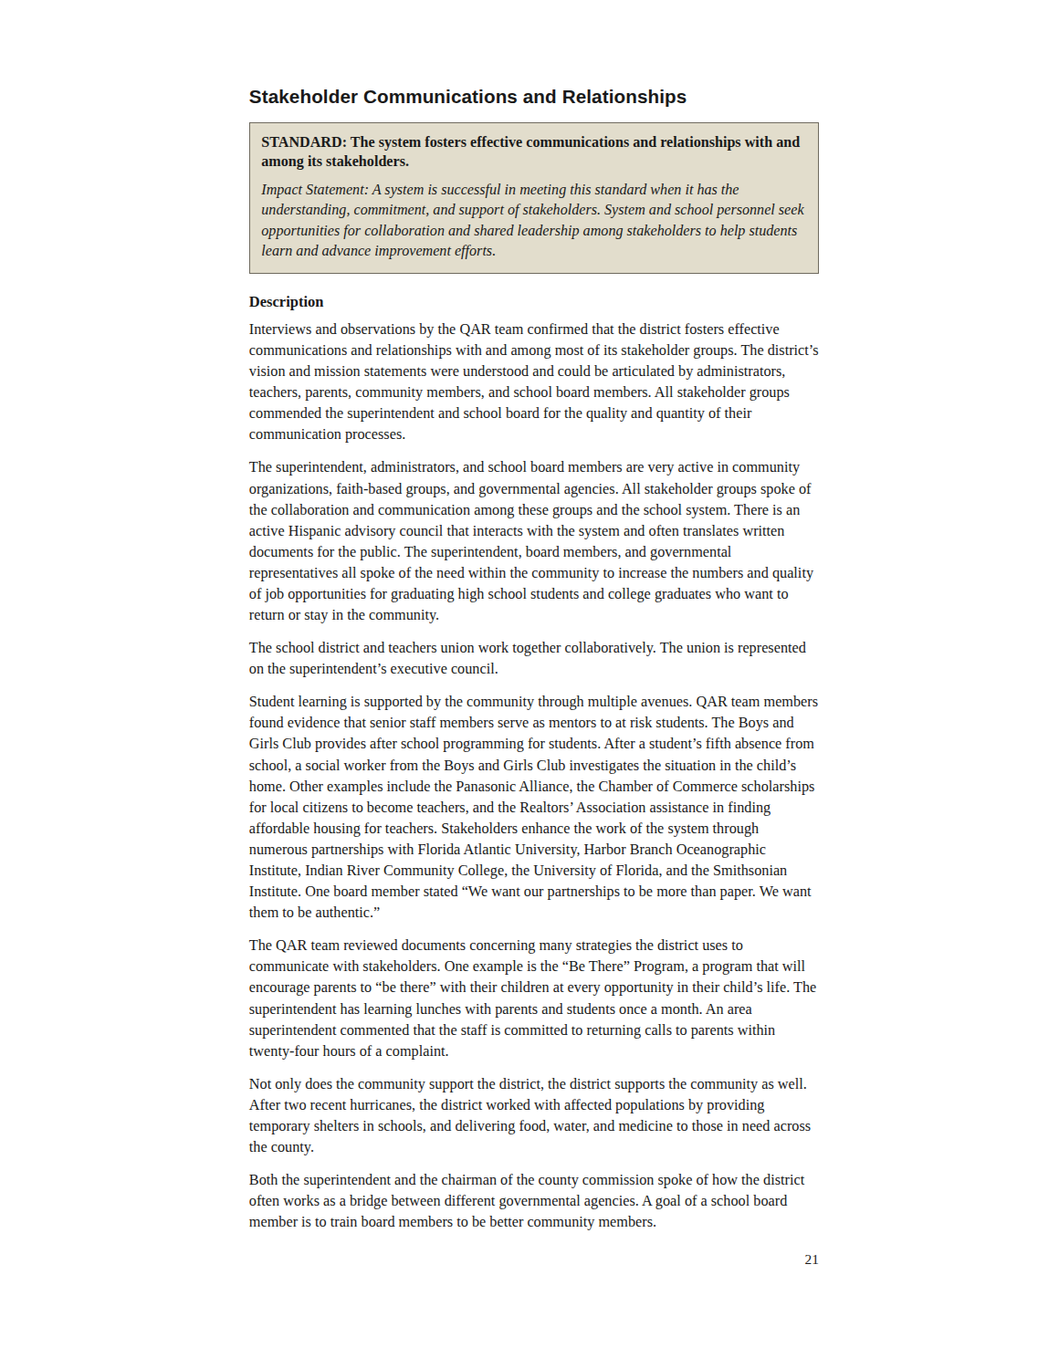Stakeholder Communications and Relationships
STANDARD: The system fosters effective communications and relationships with and among its stakeholders.
Impact Statement: A system is successful in meeting this standard when it has the understanding, commitment, and support of stakeholders. System and school personnel seek opportunities for collaboration and shared leadership among stakeholders to help students learn and advance improvement efforts.
Description
Interviews and observations by the QAR team confirmed that the district fosters effective communications and relationships with and among most of its stakeholder groups. The district’s vision and mission statements were understood and could be articulated by administrators, teachers, parents, community members, and school board members. All stakeholder groups commended the superintendent and school board for the quality and quantity of their communication processes.
The superintendent, administrators, and school board members are very active in community organizations, faith-based groups, and governmental agencies. All stakeholder groups spoke of the collaboration and communication among these groups and the school system. There is an active Hispanic advisory council that interacts with the system and often translates written documents for the public. The superintendent, board members, and governmental representatives all spoke of the need within the community to increase the numbers and quality of job opportunities for graduating high school students and college graduates who want to return or stay in the community.
The school district and teachers union work together collaboratively. The union is represented on the superintendent’s executive council.
Student learning is supported by the community through multiple avenues. QAR team members found evidence that senior staff members serve as mentors to at risk students. The Boys and Girls Club provides after school programming for students. After a student’s fifth absence from school, a social worker from the Boys and Girls Club investigates the situation in the child’s home. Other examples include the Panasonic Alliance, the Chamber of Commerce scholarships for local citizens to become teachers, and the Realtors’ Association assistance in finding affordable housing for teachers. Stakeholders enhance the work of the system through numerous partnerships with Florida Atlantic University, Harbor Branch Oceanographic Institute, Indian River Community College, the University of Florida, and the Smithsonian Institute. One board member stated “We want our partnerships to be more than paper. We want them to be authentic.”
The QAR team reviewed documents concerning many strategies the district uses to communicate with stakeholders. One example is the “Be There” Program, a program that will encourage parents to “be there” with their children at every opportunity in their child’s life. The superintendent has learning lunches with parents and students once a month. An area superintendent commented that the staff is committed to returning calls to parents within twenty-four hours of a complaint.
Not only does the community support the district, the district supports the community as well. After two recent hurricanes, the district worked with affected populations by providing temporary shelters in schools, and delivering food, water, and medicine to those in need across the county.
Both the superintendent and the chairman of the county commission spoke of how the district often works as a bridge between different governmental agencies. A goal of a school board member is to train board members to be better community members.
21